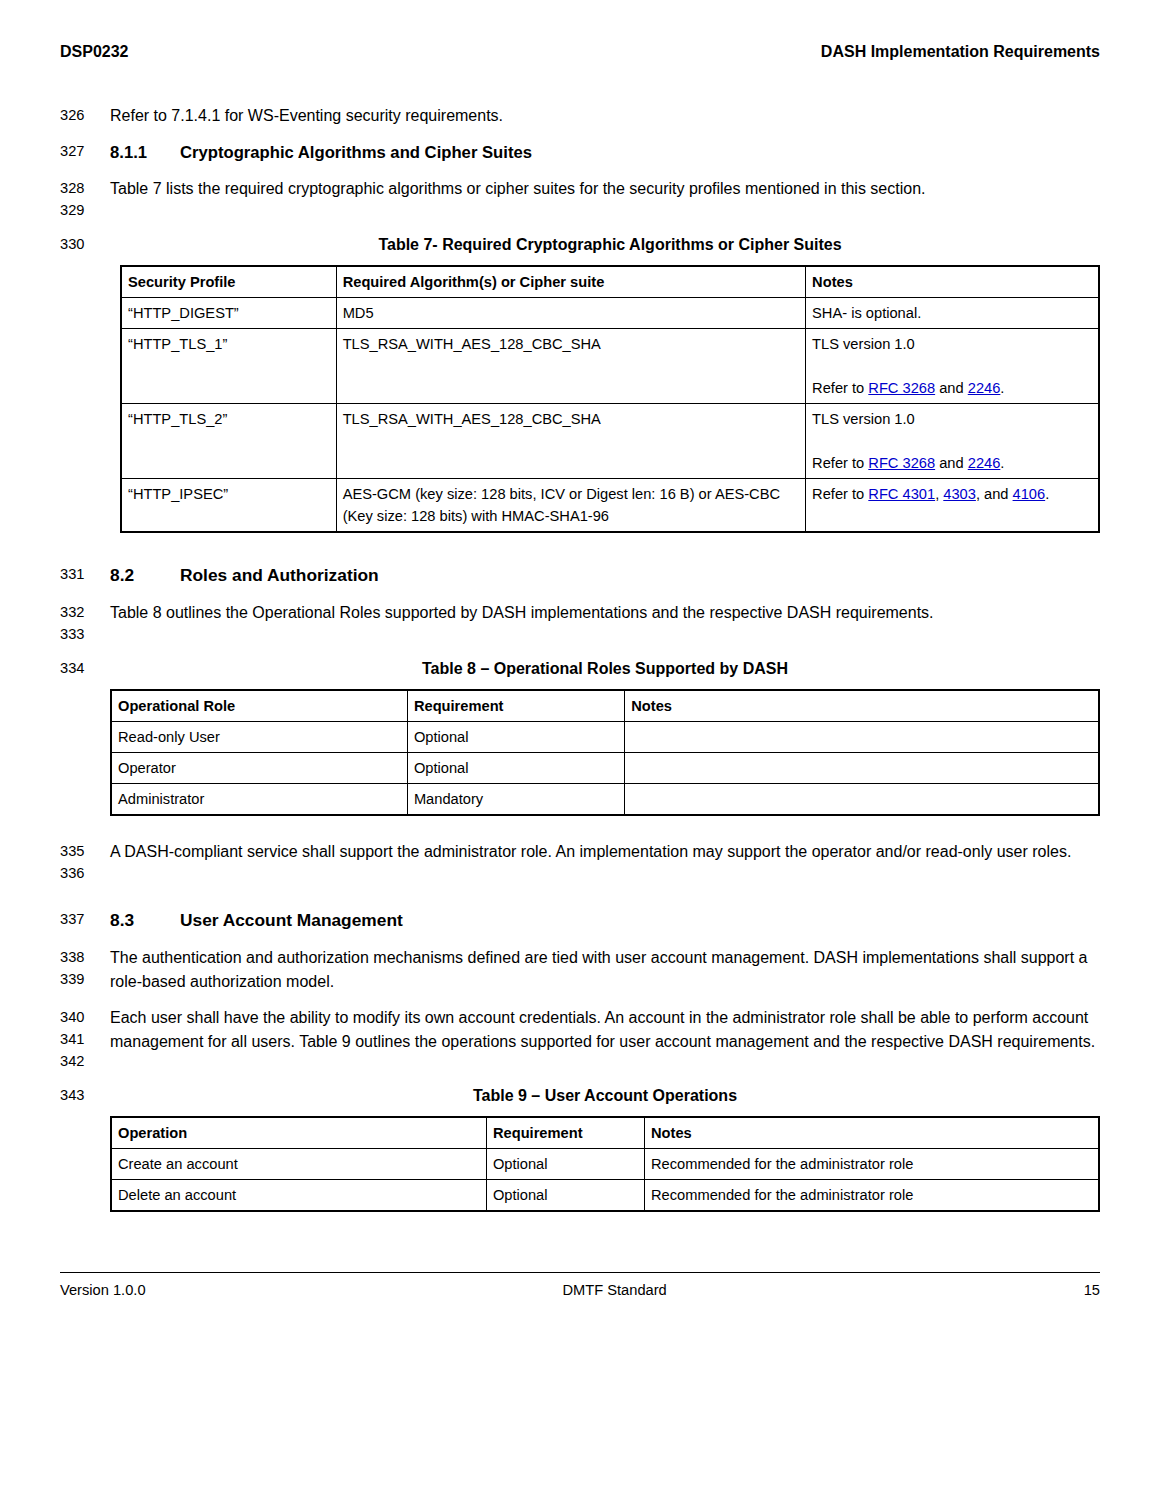DSP0232 DASH Implementation Requirements
326
Refer to 7.1.4.1 for WS-Eventing security requirements.
327
8.1.1 Cryptographic Algorithms and Cipher Suites
328
329
Table 7 lists the required cryptographic algorithms or cipher suites for the security profiles mentioned in this section.
330
Table 7- Required Cryptographic Algorithms or Cipher Suites
| Security Profile | Required Algorithm(s) or Cipher suite | Notes |
| --- | --- | --- |
| “HTTP_DIGEST” | MD5 | SHA- is optional. |
| “HTTP_TLS_1” | TLS_RSA_WITH_AES_128_CBC_SHA | TLS version 1.0 Refer to RFC 3268 and 2246 . |
| “HTTP_TLS_2” | TLS_RSA_WITH_AES_128_CBC_SHA | TLS version 1.0 Refer to RFC 3268 and 2246 . |
| “HTTP_IPSEC” | AES-GCM (key size: 128 bits, ICV or Digest len: 16 B) or AES-CBC (Key size: 128 bits) with HMAC-SHA1-96 | Refer to RFC 4301 , 4303 , and 4106 . |
331
8.2 Roles and Authorization
332
333
Table 8 outlines the Operational Roles supported by DASH implementations and the respective DASH requirements.
334
Table 8 – Operational Roles Supported by DASH
| Operational Role | Requirement | Notes |
| --- | --- | --- |
| Read-only User | Optional | |
| Operator | Optional | |
| Administrator | Mandatory | |
335
336
A DASH-compliant service shall support the administrator role. An implementation may support the operator and/or read-only user roles.
337
8.3 User Account Management
338
339
The authentication and authorization mechanisms defined are tied with user account management. DASH implementations shall support a role-based authorization model.
340
341
342
Each user shall have the ability to modify its own account credentials. An account in the administrator role shall be able to perform account management for all users. Table 9 outlines the operations supported for user account management and the respective DASH requirements.
343
Table 9 – User Account Operations
| Operation | Requirement | Notes |
| --- | --- | --- |
| Create an account | Optional | Recommended for the administrator role |
| Delete an account | Optional | Recommended for the administrator role |
Version 1.0.0 DMTF Standard 15